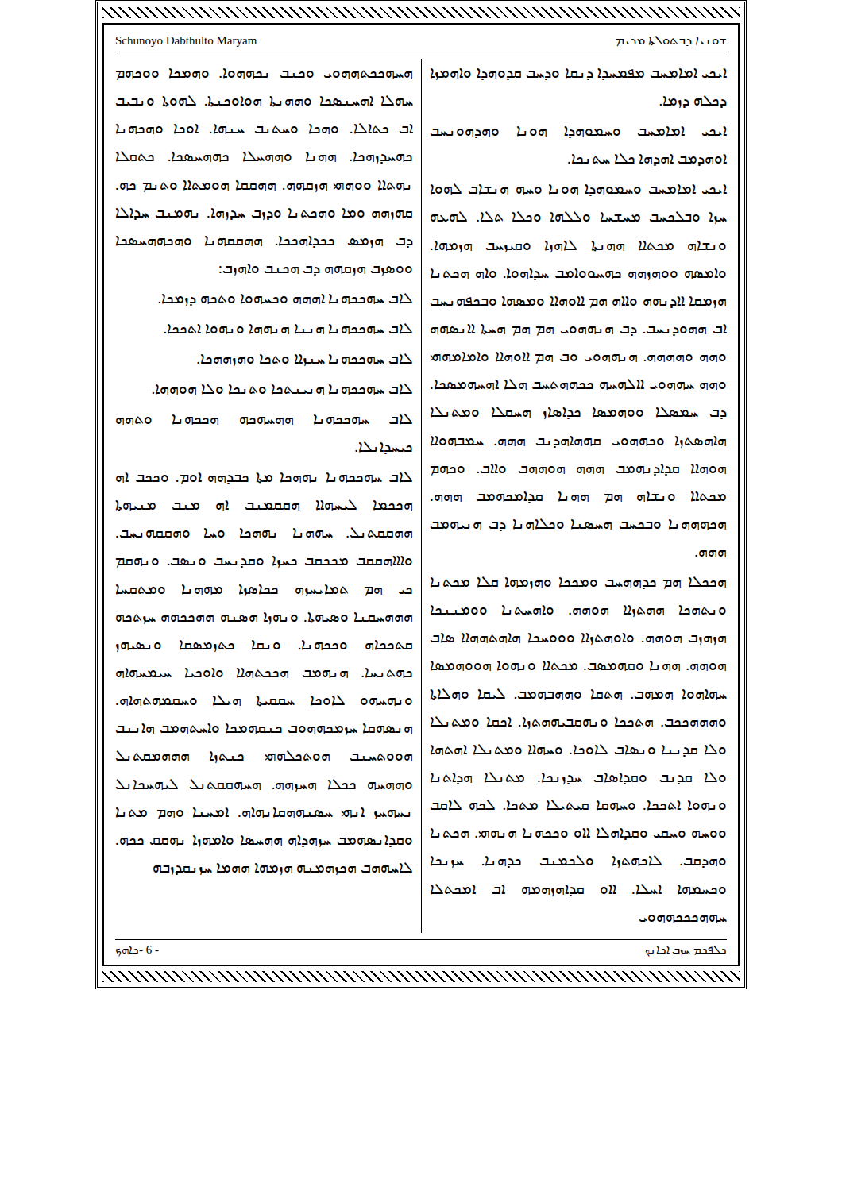ܫܘܢܝܐ ܕܒܬܘܠܬܐ ܡܪܝܡ Schunoyo Dabthulto Maryam
ܐܝܟܝ ܐܡܐܡܚܒ ܡܦܡܚܕܐ ܕܢܩܐ ܘܕܚܒ ܩܕܘܗܕܐ ܘܐܗܡܙܐ ܕܟܠܗ ܕܙܡܐ.
ܐܝܟܝ ܐܡܐܡܚܒ ܘܚܡܘܗܕܐ ܗܘܢܐ ܘܗܕܗܘܢܚܒ ܐܘܗܕܡܒ ܐܗܕܗܐ ܟܠܐ ܚܬܢܟܐ.
ܐܝܟܝ ܐܡܐܡܚܒ ܘܚܡܘܗܕܐ ܗܘܢܐ ܘܚܗ ܗܢܫܐܒ ܠܗܘܐ ܚܙܐ ܘܒܠܟܚܒ ܡܚܫܚܐ ܘܠܠܗܐ ܘܟܠܐ ܬܠܐ. ܠܗܥܗ ܘܢܫܐܗ ܡܟܬܐܐ ܗܗܢܬܐ ܠܐܗܙܐ ܘܩܝܙܚܒ ܗܙܡܗܐ. ܘܐܡܣܗ ܘܘܗܙܗܗ ܟܗܚܘܘܐܡܒ ܚܕܐܗܘܐ. ܘܐܗ ܗܟܬܢܐ ܗܙܡܩܐ ܐܐܕܢܗܗ ܘܐܐܗ ܗܡ ܐܐܘܗܐܐ ܘܡܣܗܐ ܘܒܟܦܗܢܚܒ ܐܒ ܗܗܘܕܢܚܒ. ܕܒ ܗܢܗܗܘܝ ܗܡ ܗܡ ܗܚܬܐ ܐܐܢܣܗܗ ܘܗܗ ܘܗܗܗܗ. ܗܢܗܗܘܝ ܘܒ ܗܡ ܐܐܘܗܐܐ ܘܐܡܐܡܗܗܝ ܘܗܗ ܚܗܗܘܝ ܐܐܠܗܚܗ ܟܟܗܗܬܚܒ ܗܠܐ ܐܗܚܗܡܣܟܐ. ܕܒ ܚܡܣܠܐ ܘܘܗܡܣܐ ܟܕܐܣܐܙ ܗܚܩܠܐ ܘܡܬܢܠܐ ܗܐܗܣܬܙܐ ܘܟܗܗܘܝ ܩܗܗܐܗܕܢܒ ܗܗܗ. ܚܡܒܗܘܐܐ ܗܘܗܐܐ ܩܕܐܕܢܗܡܒ ܗܗܗ ܗܘܗܗܒ ܘܐܐܒ. ܘܟܗܡ ܡܟܬܐܐ ܘܢܫܐܗ ܗܡ ܗܗܢܐ ܩܕܐܡܟܗܡܒ ܗܗܗ. ܗܟܗܗܗܢܐ ܘܒܟܚܒ ܗܚܣܢܐ ܘܟܠܐܗܢܐ ܕܒ ܗܢܝܗܡܒ ܗܗܗ.
ܗܟܟܠܐ ܗܡ ܟܕܗܗܚܒ ܘܡܟܟܐ ܘܗܙܡܗܐ ܩܠܐ ܡܟܬܢܐ ܘܢܬܗܟܐ ܗܗܬܙܐܐ ܗܘܗܗ. ܘܐܗܚܬܢܐ ܘܘܡܢܢܟܐ ܗܙܗܙܒ ܗܘܗܗ. ܘܐܘܗܬܙܐܐ ܘܘܘܚܟܐ ܗܐܗܬܗܗܐܐ ܣܐܒ ܗܘܗܗ. ܗܗܢܐ ܘܩܗܡܣܒ. ܡܟܬܐܐ ܘܢܗܘܐ ܗܘܘܗܡܣܐ ܚܗܐܗܘܐ ܗܡܗܒ. ܗܬܩܐ ܘܗܗܒܗܡܒ. ܠܝܩܐ ܘܗܠܐܬܐ ܘܗܗܗܟܟܒ. ܗܬܟܟܐ ܘܢܗܩܒܝܗܗܬܙܐ. ܐܟܩܐ ܘܡܬܢܠܐ ܘܠܐ ܩܕܢܢܐ ܘܢܣܐܒ ܠܐܘܟܐ. ܘܚܗܐܐ ܘܡܬܢܠܐ ܐܗܬܗܐ ܘܠܐ ܩܕܢܒ ܘܩܕܐܣܐܒ ܚܕܙܢܟܐ. ܡܬܢܠܐ ܗܕܐܬܢܐ ܘܢܗܘܐ ܐܬܟܟܐ. ܘܚܗܩܐ ܩܝܬܝܠܐ ܡܬܟܐ. ܠܟܗ ܠܐܩܒ ܘܘܚܗ ܘܚܩܝ ܘܩܕܐܗܠܐ ܐܐܘ ܘܟܟܗܢܐ ܗܢܗܗܝ. ܗܟܬܢܐ ܘܗܕܩܒ. ܠܐܟܗܬܙܐ ܘܠܟܡܢܒ ܟܕܗܢܐ. ܚܙܢܟܐ ܘܟܚܡܗܐ ܐܚܠܐ. ܐܐܘ ܩܕܐܗܙܗܡܗ ܐܒ ܐܡܟܬܠܐ ܚܗܗܟܟܟܗܗܘܝ
ܗܚܗܟܟܬܗܗܘܝ ܘܟܢܒ ܢܟܗܗܘܐ. ܘܗܡܟܐ ܘܘܟܗܡ ܚܗܠܐ ܐܗܚܢܣܟܐ ܘܗܗܢܬܐ ܗܘܐܘܟܢܬܐ. ܠܗܘܬܐ ܘܢܒܝܒ ܐܒ ܟܬܐܠܐ. ܘܗܟܐ ܘܚܬܢܒ ܚܢܗܐ. ܐܘܟܐ ܘܗܟܗܢܐ ܟܗܚܕܙܗܟܐ. ܗܗܢܐ ܘܗܗܚܠܐ ܟܗܗܚܣܟܐ. ܟܬܩܠܐ ܢܗܬܐܐ ܘܘܗܗܝ ܗܙܩܗܗ. ܗܗܩܩܐ ܗܘܡܬܐܐ ܘܬܢܡ ܟܗ. ܩܗܙܗܗ ܘܡܐ ܘܗܟܬܢܐ ܘܕܙܒ ܚܕܙܗܐ. ܢܗܡܢܒ ܚܕܐܠܐ ܕܒ ܗܙܡܣ ܟܟܕܐܗܟܟܐ. ܗܗܩܩܗܢܐ ܘܗܟܗܗܚܣܟܐ ܘܘܣܙܒ ܗܙܩܗܗ ܕܒ ܗܟܢܒ ܘܐܗܙܒ:
ܠܐܒ ܚܗܟܟܗܢܐ ܐܗܗܗ ܘܟܚܗܘܐ ܘܬܟܗ ܕܙܡܟܐ.
ܠܐܒ ܚܗܟܟܗܢܐ ܗܢܢܐ ܗܢܗܗܐ ܘܢܗܘܐ ܐܬܟܟܐ.
ܠܐܒ ܚܗܟܟܗܢܐ ܚܢܙܐܐ ܘܬܟܐ ܘܗܙܗܗܟܐ.
ܠܐܒ ܚܗܟܟܗܢܐ ܗܢܝܢܬܟܐ ܘܬܢܟܐ ܘܠܐ ܗܘܗܗܐ.
ܠܐܒ ܚܗܟܟܗܢܐ ܗܗܚܗܟܗ ܗܟܟܗܢܐ ܘܬܗܗ ܟܝܚܕܐܢܠܐ.
ܠܐܒ ܚܗܟܟܗܢܐ ܢܗܗܟܐ ܡܬܐ ܟܒܕܗܗ ܐܘܡ. ܘܟܟܒ ܐܗ ܗܟܟܡܐ ܠܝܚܗܐܐ ܗܩܩܡܢܒ ܐܗ ܡܢܒ ܡܢܝܗܬܐ ܗܗܩܩܬܢܠ. ܚܗܗܢܐ ܢܗܗܟܐ ܘܚܐ ܘܗܩܩܗܢܚܒ. ܘܐܐܐܗܩܩܒ ܡܟܟܩܒ ܟܚܙܐ ܘܩܕܢܚܒ ܘܢܣܒ. ܘܢܗܩܡ ܟܝ ܗܡ ܬܡܐܝܚܙܗ ܟܟܐܣܙܐ ܡܗܗܢܐ ܘܡܬܩܚܐ ܗܗܗܚܩܢܐ ܘܣܝܗܬܐ. ܘܢܗܙܐ ܗܣܢܗ ܗܗܟܟܗܗ ܚܙܬܟܗ ܩܬܟܟܐܗ ܘܟܟܗܢܐ. ܘܢܩܐ ܟܬܙܡܣܩܐ ܘܢܣܝܗܙ ܟܗܬܢܚܐ. ܗܢܗܡܒ ܗܟܟܬܗܐܐ ܘܐܘܟܝܐ ܚܝܡܚܗܐܗ ܘܢܗܚܗܘ ܠܐܘܟܐ ܚܩܩܝܬܐ ܗܝܠܐ ܘܚܩܡܗܬܗܐܗ. ܗܢܣܗܩܐ ܚܙܡܟܗܗܘܒ ܟܢܩܗܡܟܐ ܘܐܚܬܗܡܒ ܗܐܢܢܒ ܗܘܘܬܚܢܒ ܗܘܬܟܠܗܗܝ ܟܢܬܙܐ ܗܗܗܡܩܬܢܠ ܘܗܗܚܗ ܟܟܠܐ ܗܚܙܗܗ. ܗܚܗܩܩܬܢܠ ܠܝܗܚܟܐܢܠ ܢܚܗܚܙ ܐܢܗܝ ܚܣܢܗܗܩܐܢܗܐܗ. ܐܡܚܢܐ ܘܗܡ ܡܬܢܐ ܘܩܕܐܢܣܗܡܒ ܚܙܗܕܐܗ ܗܗܚܣܐ ܘܐܡܗܙܐ ܢܗܩܩ ܟܟܗ. ܠܐܚܗܗܒ ܗܟܙܗܡܢܗ ܗܙܡܗܐ ܗܗܡܐ ܚܙܢܩܕܙܒܗ
ܟܠܦܟܡ ܚܙܒ ܐܟܐܢܟ - 6 -ܟܐܗܟ